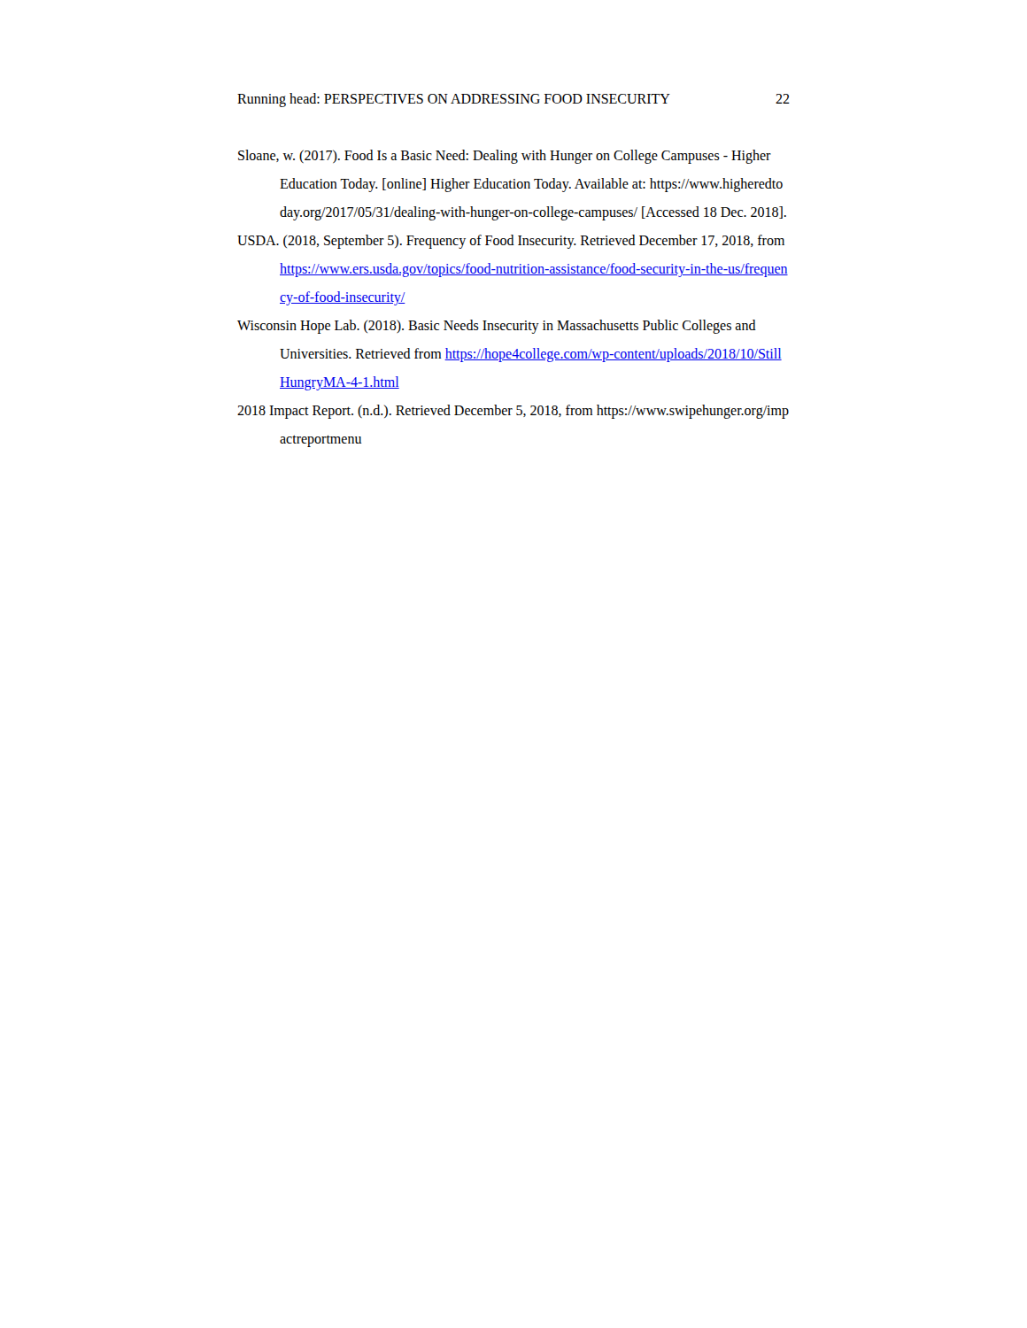Running head: PERSPECTIVES ON ADDRESSING FOOD INSECURITY 22
Sloane, w. (2017). Food Is a Basic Need: Dealing with Hunger on College Campuses - Higher Education Today. [online] Higher Education Today. Available at: https://www.higheredtoday.org/2017/05/31/dealing-with-hunger-on-college-campuses/ [Accessed 18 Dec. 2018].
USDA. (2018, September 5). Frequency of Food Insecurity. Retrieved December 17, 2018, from https://www.ers.usda.gov/topics/food-nutrition-assistance/food-security-in-the-us/frequency-of-food-insecurity/
Wisconsin Hope Lab. (2018). Basic Needs Insecurity in Massachusetts Public Colleges and Universities. Retrieved from https://hope4college.com/wp-content/uploads/2018/10/StillHungryMA-4-1.html
2018 Impact Report. (n.d.). Retrieved December 5, 2018, from https://www.swipehunger.org/impactreportmenu